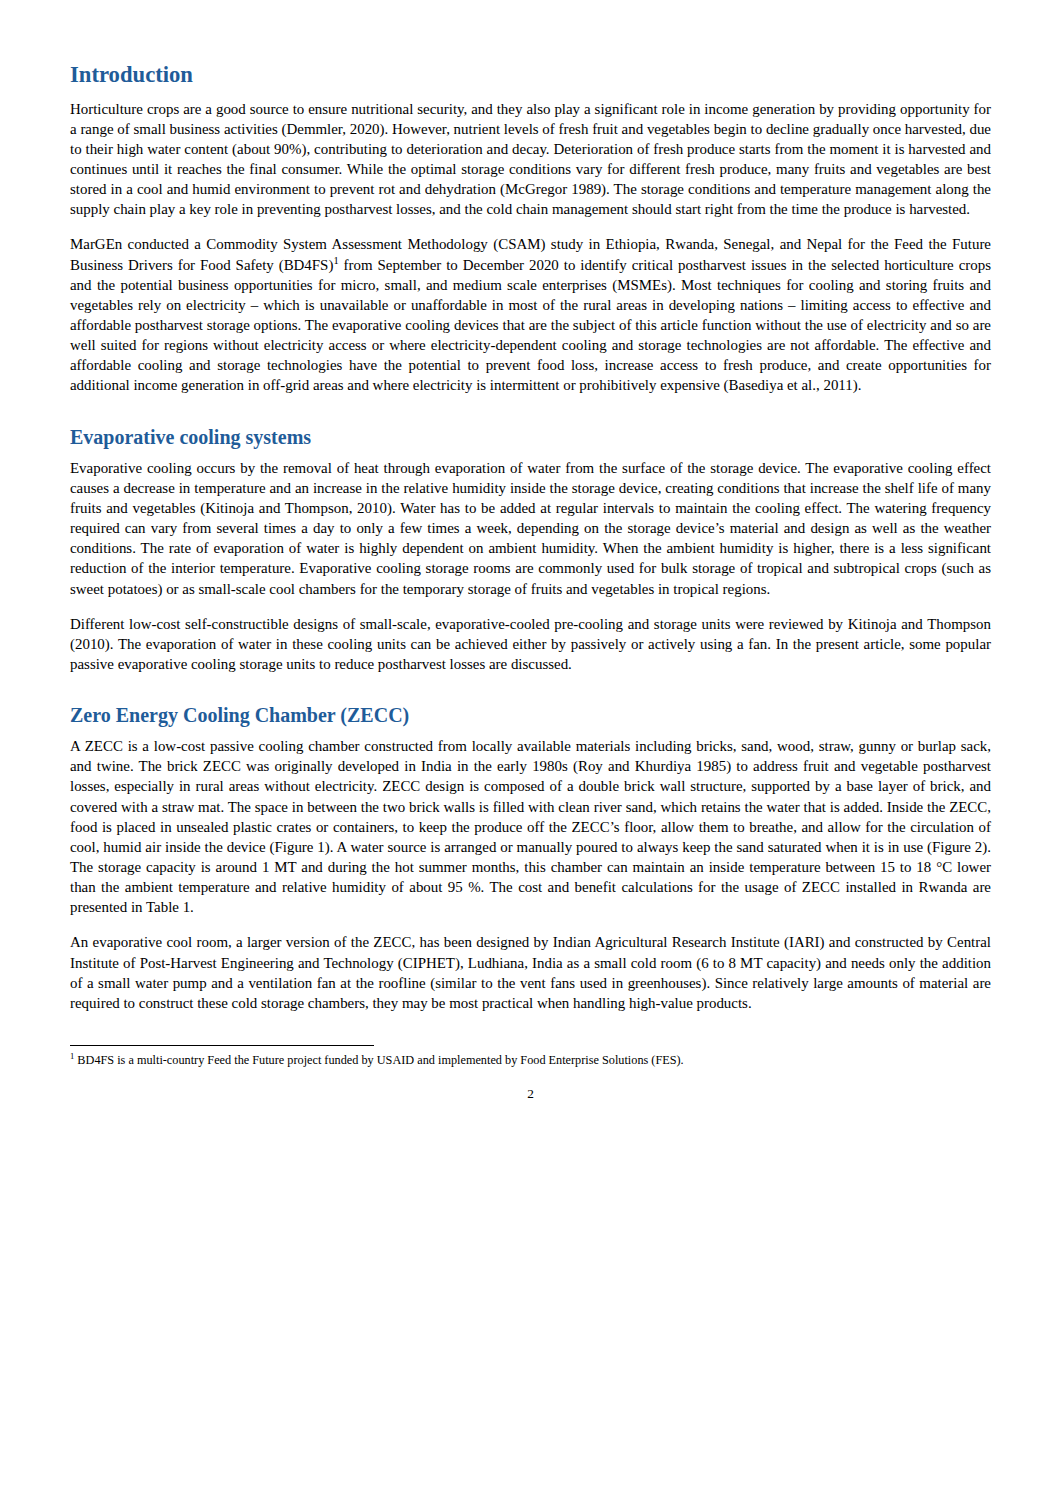Introduction
Horticulture crops are a good source to ensure nutritional security, and they also play a significant role in income generation by providing opportunity for a range of small business activities (Demmler, 2020). However, nutrient levels of fresh fruit and vegetables begin to decline gradually once harvested, due to their high water content (about 90%), contributing to deterioration and decay. Deterioration of fresh produce starts from the moment it is harvested and continues until it reaches the final consumer. While the optimal storage conditions vary for different fresh produce, many fruits and vegetables are best stored in a cool and humid environment to prevent rot and dehydration (McGregor 1989). The storage conditions and temperature management along the supply chain play a key role in preventing postharvest losses, and the cold chain management should start right from the time the produce is harvested.
MarGEn conducted a Commodity System Assessment Methodology (CSAM) study in Ethiopia, Rwanda, Senegal, and Nepal for the Feed the Future Business Drivers for Food Safety (BD4FS)1 from September to December 2020 to identify critical postharvest issues in the selected horticulture crops and the potential business opportunities for micro, small, and medium scale enterprises (MSMEs). Most techniques for cooling and storing fruits and vegetables rely on electricity – which is unavailable or unaffordable in most of the rural areas in developing nations – limiting access to effective and affordable postharvest storage options. The evaporative cooling devices that are the subject of this article function without the use of electricity and so are well suited for regions without electricity access or where electricity-dependent cooling and storage technologies are not affordable. The effective and affordable cooling and storage technologies have the potential to prevent food loss, increase access to fresh produce, and create opportunities for additional income generation in off-grid areas and where electricity is intermittent or prohibitively expensive (Basediya et al., 2011).
Evaporative cooling systems
Evaporative cooling occurs by the removal of heat through evaporation of water from the surface of the storage device. The evaporative cooling effect causes a decrease in temperature and an increase in the relative humidity inside the storage device, creating conditions that increase the shelf life of many fruits and vegetables (Kitinoja and Thompson, 2010). Water has to be added at regular intervals to maintain the cooling effect. The watering frequency required can vary from several times a day to only a few times a week, depending on the storage device’s material and design as well as the weather conditions. The rate of evaporation of water is highly dependent on ambient humidity. When the ambient humidity is higher, there is a less significant reduction of the interior temperature. Evaporative cooling storage rooms are commonly used for bulk storage of tropical and subtropical crops (such as sweet potatoes) or as small-scale cool chambers for the temporary storage of fruits and vegetables in tropical regions.
Different low-cost self-constructible designs of small-scale, evaporative-cooled pre-cooling and storage units were reviewed by Kitinoja and Thompson (2010). The evaporation of water in these cooling units can be achieved either by passively or actively using a fan. In the present article, some popular passive evaporative cooling storage units to reduce postharvest losses are discussed.
Zero Energy Cooling Chamber (ZECC)
A ZECC is a low-cost passive cooling chamber constructed from locally available materials including bricks, sand, wood, straw, gunny or burlap sack, and twine. The brick ZECC was originally developed in India in the early 1980s (Roy and Khurdiya 1985) to address fruit and vegetable postharvest losses, especially in rural areas without electricity. ZECC design is composed of a double brick wall structure, supported by a base layer of brick, and covered with a straw mat. The space in between the two brick walls is filled with clean river sand, which retains the water that is added. Inside the ZECC, food is placed in unsealed plastic crates or containers, to keep the produce off the ZECC’s floor, allow them to breathe, and allow for the circulation of cool, humid air inside the device (Figure 1). A water source is arranged or manually poured to always keep the sand saturated when it is in use (Figure 2). The storage capacity is around 1 MT and during the hot summer months, this chamber can maintain an inside temperature between 15 to 18 °C lower than the ambient temperature and relative humidity of about 95 %. The cost and benefit calculations for the usage of ZECC installed in Rwanda are presented in Table 1.
An evaporative cool room, a larger version of the ZECC, has been designed by Indian Agricultural Research Institute (IARI) and constructed by Central Institute of Post-Harvest Engineering and Technology (CIPHET), Ludhiana, India as a small cold room (6 to 8 MT capacity) and needs only the addition of a small water pump and a ventilation fan at the roofline (similar to the vent fans used in greenhouses). Since relatively large amounts of material are required to construct these cold storage chambers, they may be most practical when handling high-value products.
1 BD4FS is a multi-country Feed the Future project funded by USAID and implemented by Food Enterprise Solutions (FES).
2